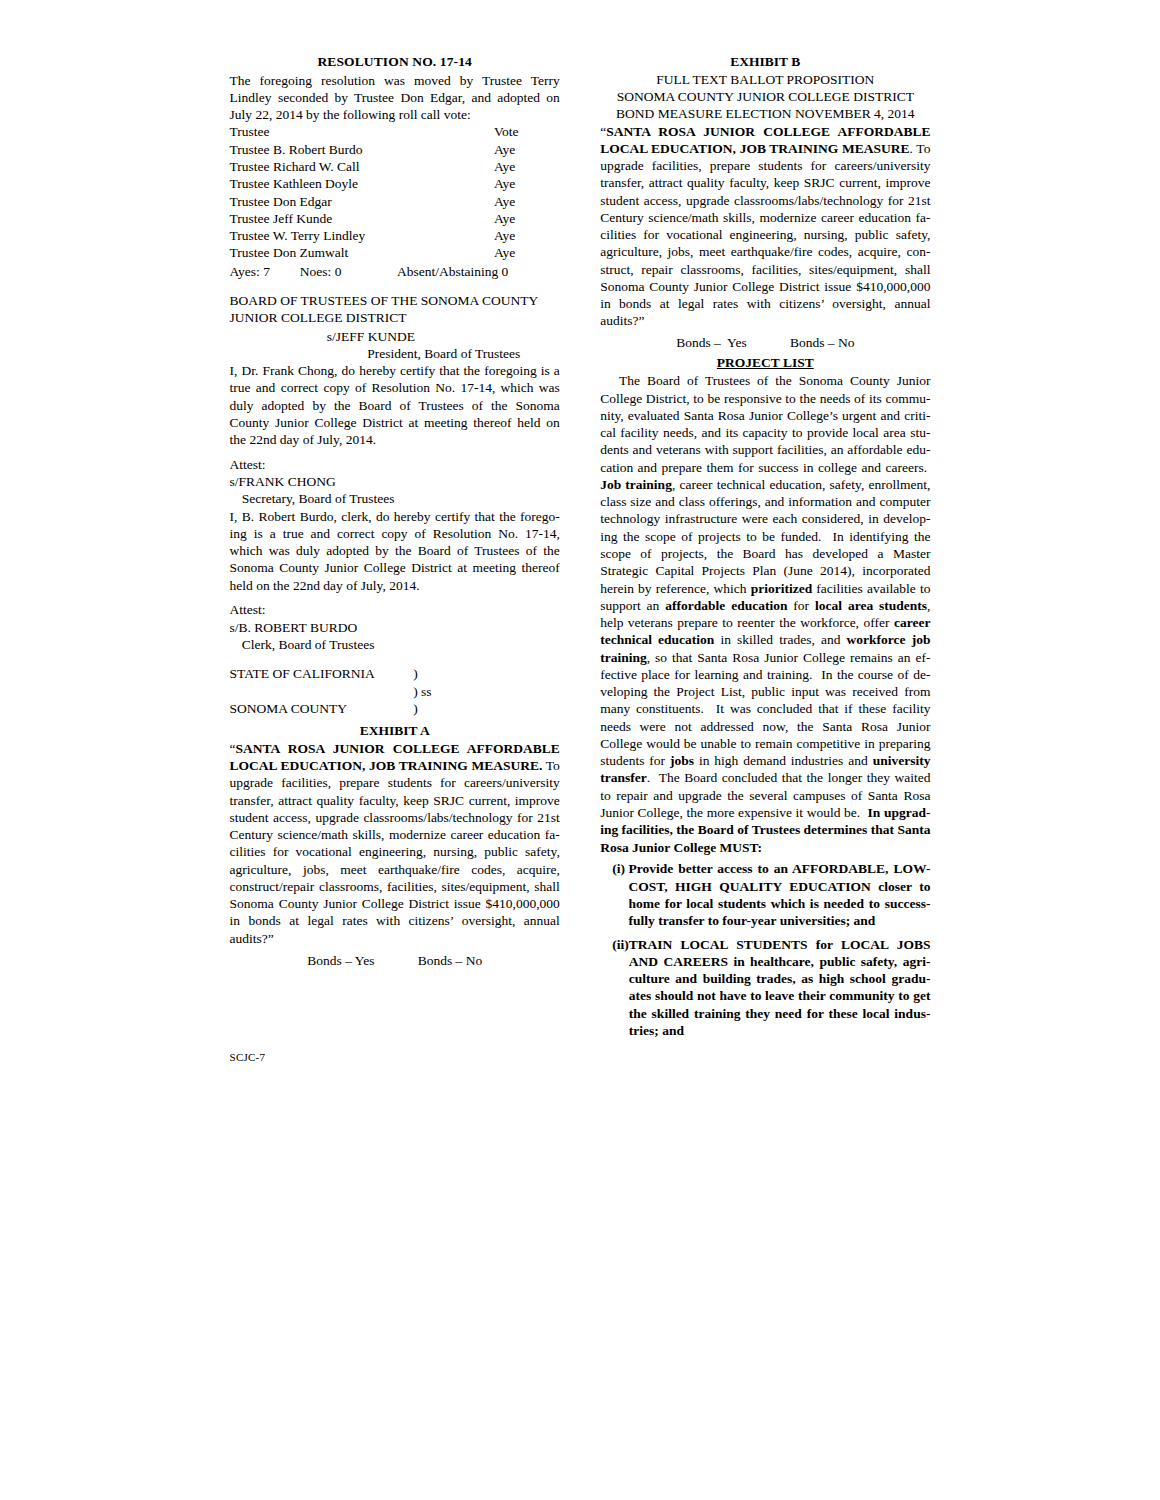RESOLUTION NO. 17-14
The foregoing resolution was moved by Trustee Terry Lindley seconded by Trustee Don Edgar, and adopted on July 22, 2014 by the following roll call vote:
| Trustee | Vote |
| Trustee B. Robert Burdo | Aye |
| Trustee Richard W. Call | Aye |
| Trustee Kathleen Doyle | Aye |
| Trustee Don Edgar | Aye |
| Trustee Jeff Kunde | Aye |
| Trustee W. Terry Lindley | Aye |
| Trustee Don Zumwalt | Aye |
Ayes: 7 Noes: 0 Absent/Abstaining 0
BOARD OF TRUSTEES OF THE SONOMA COUNTY JUNIOR COLLEGE DISTRICT
s/JEFF KUNDE
President, Board of Trustees
I, Dr. Frank Chong, do hereby certify that the foregoing is a true and correct copy of Resolution No. 17-14, which was duly adopted by the Board of Trustees of the Sonoma County Junior College District at meeting thereof held on the 22nd day of July, 2014.
Attest:
s/FRANK CHONG
Secretary, Board of Trustees
I, B. Robert Burdo, clerk, do hereby certify that the foregoing is a true and correct copy of Resolution No. 17-14, which was duly adopted by the Board of Trustees of the Sonoma County Junior College District at meeting thereof held on the 22nd day of July, 2014.
Attest:
s/B. ROBERT BURDO
Clerk, Board of Trustees
STATE OF CALIFORNIA)
) ss
SONOMA COUNTY)
EXHIBIT A
“SANTA ROSA JUNIOR COLLEGE AFFORDABLE LOCAL EDUCATION, JOB TRAINING MEASURE. To upgrade facilities, prepare students for careers/university transfer, attract quality faculty, keep SRJC current, improve student access, upgrade classrooms/labs/technology for 21st Century science/math skills, modernize career education facilities for vocational engineering, nursing, public safety, agriculture, jobs, meet earthquake/fire codes, acquire, construct/repair classrooms, facilities, sites/equipment, shall Sonoma County Junior College District issue $410,000,000 in bonds at legal rates with citizens’ oversight, annual audits?”
Bonds – Yes Bonds – No
EXHIBIT B
FULL TEXT BALLOT PROPOSITION
SONOMA COUNTY JUNIOR COLLEGE DISTRICT
BOND MEASURE ELECTION NOVEMBER 4, 2014
“SANTA ROSA JUNIOR COLLEGE AFFORDABLE LOCAL EDUCATION, JOB TRAINING MEASURE. To upgrade facilities, prepare students for careers/university transfer, attract quality faculty, keep SRJC current, improve student access, upgrade classrooms/labs/technology for 21st Century science/math skills, modernize career education facilities for vocational engineering, nursing, public safety, agriculture, jobs, meet earthquake/fire codes, acquire, construct, repair classrooms, facilities, sites/equipment, shall Sonoma County Junior College District issue $410,000,000 in bonds at legal rates with citizens’ oversight, annual audits?”
Bonds – Yes Bonds – No
PROJECT LIST
The Board of Trustees of the Sonoma County Junior College District, to be responsive to the needs of its community, evaluated Santa Rosa Junior College’s urgent and critical facility needs, and its capacity to provide local area students and veterans with support facilities, an affordable education and prepare them for success in college and careers. Job training, career technical education, safety, enrollment, class size and class offerings, and information and computer technology infrastructure were each considered, in developing the scope of projects to be funded. In identifying the scope of projects, the Board has developed a Master Strategic Capital Projects Plan (June 2014), incorporated herein by reference, which prioritized facilities available to support an affordable education for local area students, help veterans prepare to reenter the workforce, offer career technical education in skilled trades, and workforce job training, so that Santa Rosa Junior College remains an effective place for learning and training. In the course of developing the Project List, public input was received from many constituents. It was concluded that if these facility needs were not addressed now, the Santa Rosa Junior College would be unable to remain competitive in preparing students for jobs in high demand industries and university transfer. The Board concluded that the longer they waited to repair and upgrade the several campuses of Santa Rosa Junior College, the more expensive it would be. In upgrading facilities, the Board of Trustees determines that Santa Rosa Junior College MUST:
(i) Provide better access to an AFFORDABLE, LOW-COST, HIGH QUALITY EDUCATION closer to home for local students which is needed to successfully transfer to four-year universities; and
(ii) TRAIN LOCAL STUDENTS for LOCAL JOBS AND CAREERS in healthcare, public safety, agriculture and building trades, as high school graduates should not have to leave their community to get the skilled training they need for these local industries; and
SCJC-7